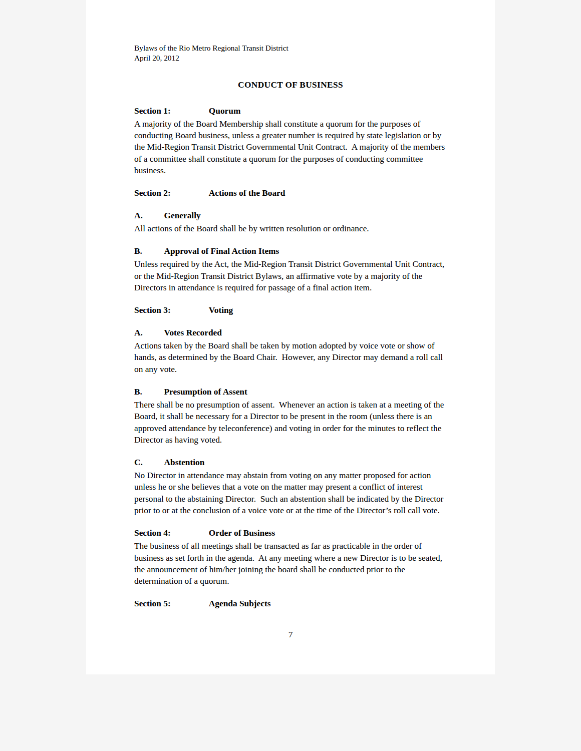Bylaws of the Rio Metro Regional Transit District
April 20, 2012
CONDUCT OF BUSINESS
Section 1: Quorum
A majority of the Board Membership shall constitute a quorum for the purposes of conducting Board business, unless a greater number is required by state legislation or by the Mid-Region Transit District Governmental Unit Contract. A majority of the members of a committee shall constitute a quorum for the purposes of conducting committee business.
Section 2: Actions of the Board
A. Generally
All actions of the Board shall be by written resolution or ordinance.
B. Approval of Final Action Items
Unless required by the Act, the Mid-Region Transit District Governmental Unit Contract, or the Mid-Region Transit District Bylaws, an affirmative vote by a majority of the Directors in attendance is required for passage of a final action item.
Section 3: Voting
A. Votes Recorded
Actions taken by the Board shall be taken by motion adopted by voice vote or show of hands, as determined by the Board Chair. However, any Director may demand a roll call on any vote.
B. Presumption of Assent
There shall be no presumption of assent. Whenever an action is taken at a meeting of the Board, it shall be necessary for a Director to be present in the room (unless there is an approved attendance by teleconference) and voting in order for the minutes to reflect the Director as having voted.
C. Abstention
No Director in attendance may abstain from voting on any matter proposed for action unless he or she believes that a vote on the matter may present a conflict of interest personal to the abstaining Director. Such an abstention shall be indicated by the Director prior to or at the conclusion of a voice vote or at the time of the Director’s roll call vote.
Section 4: Order of Business
The business of all meetings shall be transacted as far as practicable in the order of business as set forth in the agenda. At any meeting where a new Director is to be seated, the announcement of him/her joining the board shall be conducted prior to the determination of a quorum.
Section 5: Agenda Subjects
7